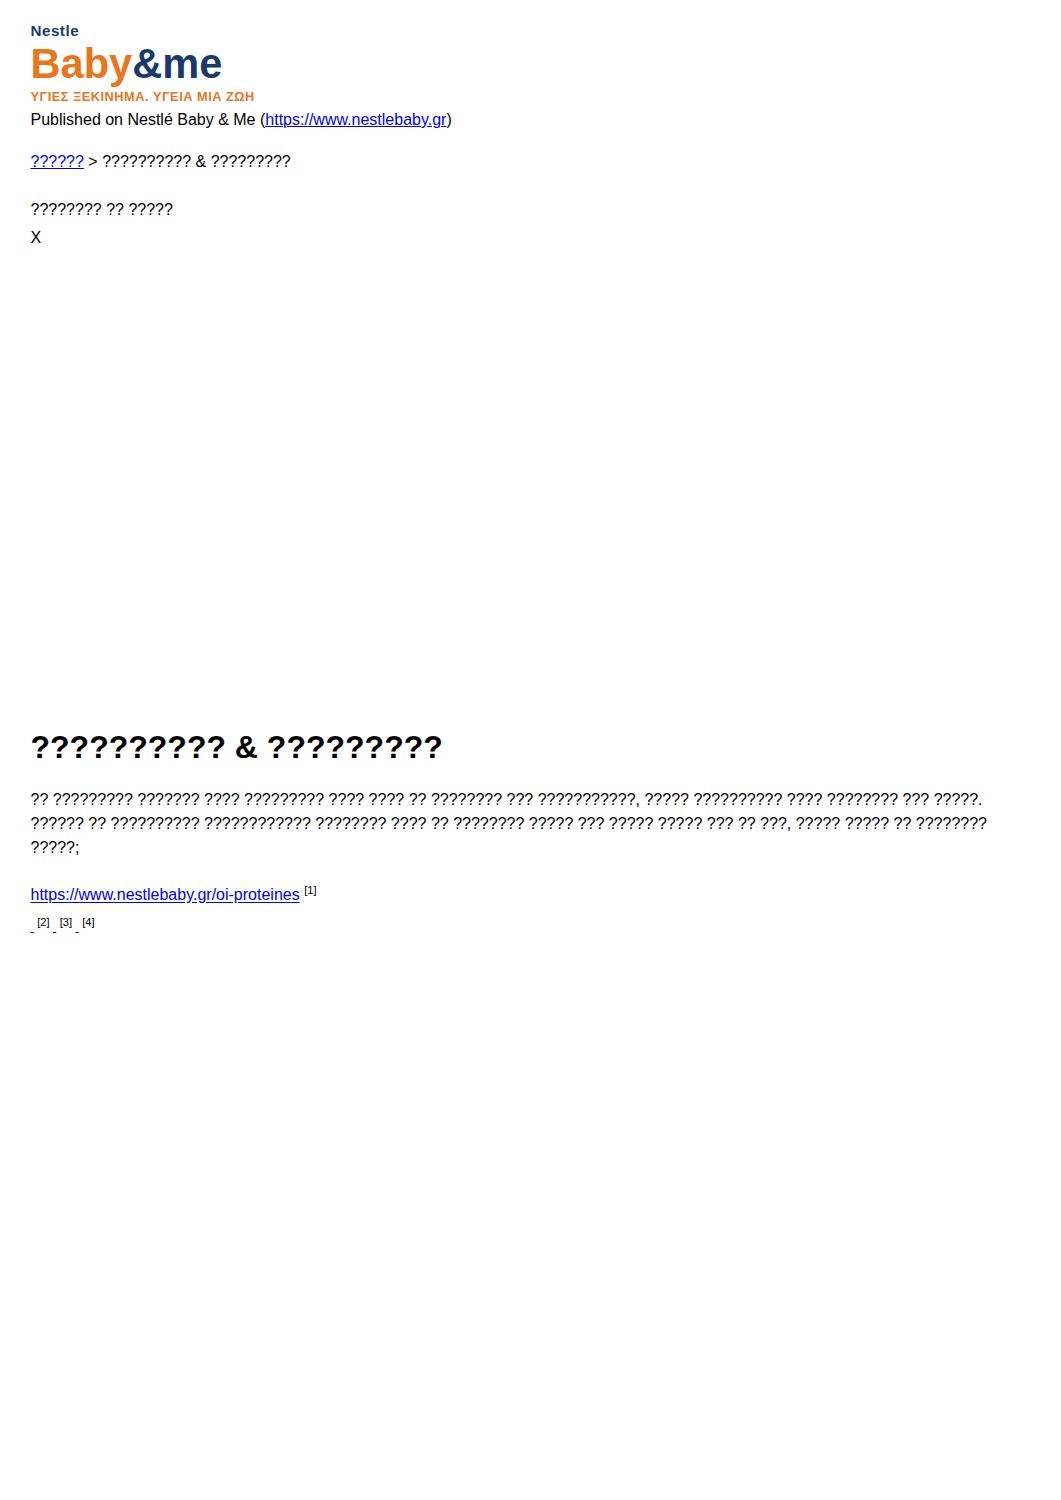Nestle
Baby&me
ΥΓΙΕΣ ΞΕΚΙΝΗΜΑ. ΥΓΕΙΑ ΜΙΑ ΖΩΗ
Published on Nestlé Baby & Me (https://www.nestlebaby.gr)
?????? > ?????????? & ?????????
???????? ?? ?????
X
?????????? & ?????????
?? ????????? ??????? ???? ????????? ???? ???? ?? ???????? ??? ???????????, ????? ?????????? ???? ???????? ??? ?????. ?????? ?? ?????????? ???????????? ???????? ???? ?? ???????? ????? ??? ????? ????? ??? ?? ???, ????? ????? ?? ???????? ?????;
https://www.nestlebaby.gr/oi-proteines [1]
[2] [3] [4]